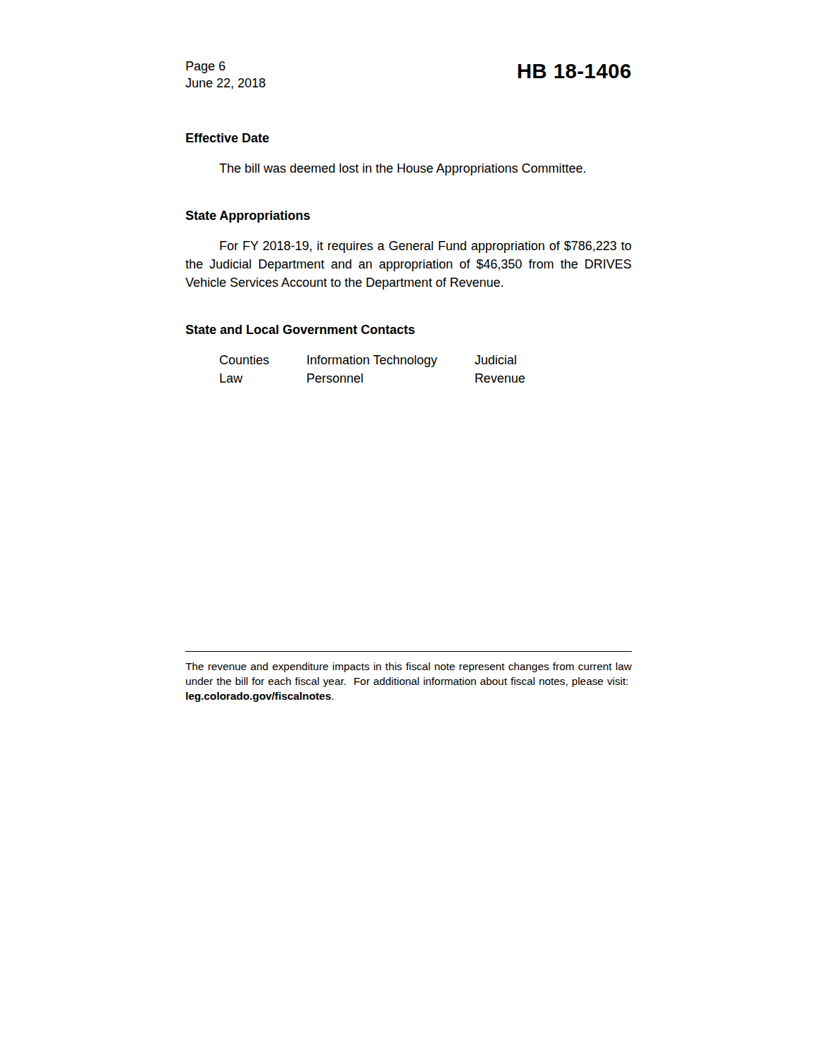Page 6
June 22, 2018
HB 18-1406
Effective Date
The bill was deemed lost in the House Appropriations Committee.
State Appropriations
For FY 2018-19, it requires a General Fund appropriation of $786,223 to the Judicial Department and an appropriation of $46,350 from the DRIVES Vehicle Services Account to the Department of Revenue.
State and Local Government Contacts
| Counties | Information Technology | Judicial |
| Law | Personnel | Revenue |
The revenue and expenditure impacts in this fiscal note represent changes from current law under the bill for each fiscal year. For additional information about fiscal notes, please visit: leg.colorado.gov/fiscalnotes.